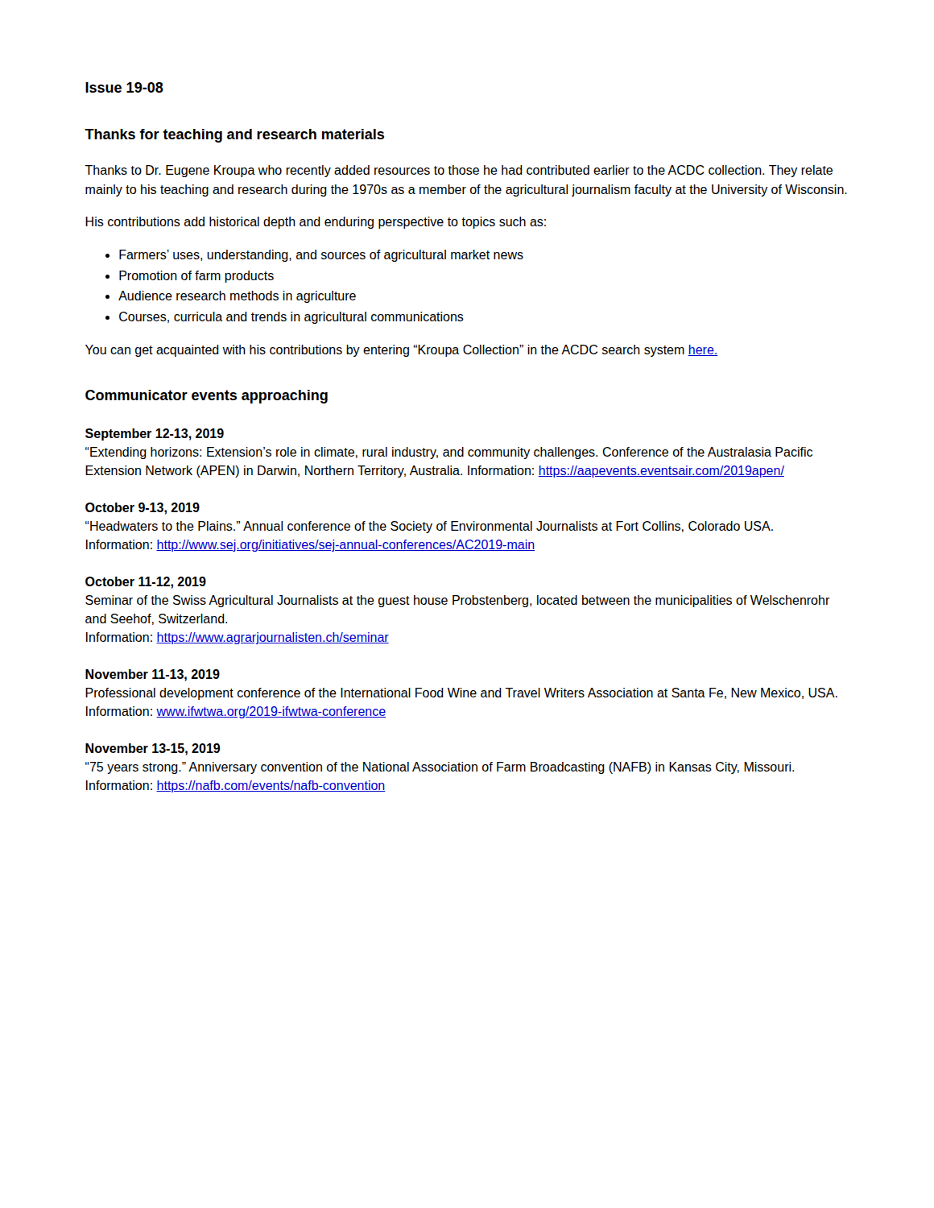Issue 19-08
Thanks for teaching and research materials
Thanks to Dr. Eugene Kroupa who recently added resources to those he had contributed earlier to the ACDC collection. They relate mainly to his teaching and research during the 1970s as a member of the agricultural journalism faculty at the University of Wisconsin.
His contributions add historical depth and enduring perspective to topics such as:
Farmers’ uses, understanding, and sources of agricultural market news
Promotion of farm products
Audience research methods in agriculture
Courses, curricula and trends in agricultural communications
You can get acquainted with his contributions by entering “Kroupa Collection” in the ACDC search system here.
Communicator events approaching
September 12-13, 2019
“Extending horizons: Extension’s role in climate, rural industry, and community challenges. Conference of the Australasia Pacific Extension Network (APEN) in Darwin, Northern Territory, Australia. Information: https://aapevents.eventsair.com/2019apen/
October 9-13, 2019
“Headwaters to the Plains.” Annual conference of the Society of Environmental Journalists at Fort Collins, Colorado USA.
Information: http://www.sej.org/initiatives/sej-annual-conferences/AC2019-main
October 11-12, 2019
Seminar of the Swiss Agricultural Journalists at the guest house Probstenberg, located between the municipalities of Welschenrohr and Seehof, Switzerland.
Information: https://www.agrarjournalisten.ch/seminar
November 11-13, 2019
Professional development conference of the International Food Wine and Travel Writers Association at Santa Fe, New Mexico, USA.
Information: www.ifwtwa.org/2019-ifwtwa-conference
November 13-15, 2019
“75 years strong.” Anniversary convention of the National Association of Farm Broadcasting (NAFB) in Kansas City, Missouri.
Information: https://nafb.com/events/nafb-convention